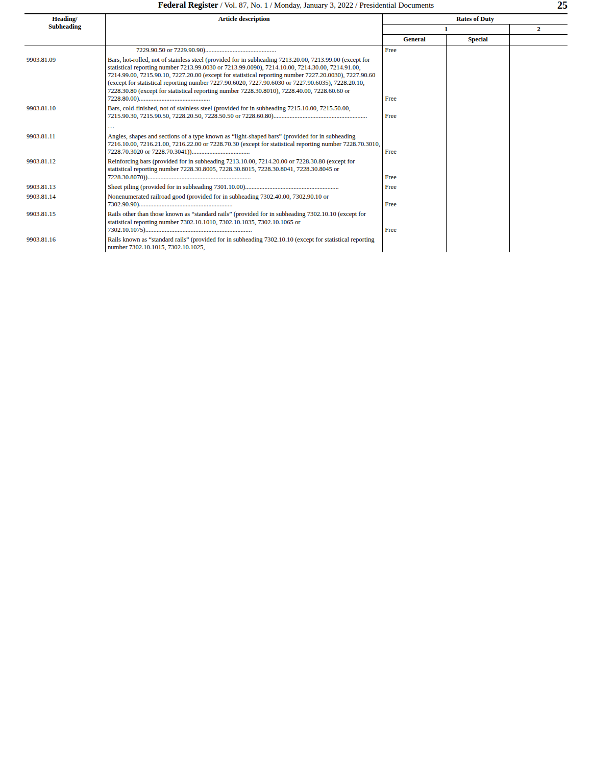Federal Register / Vol. 87, No. 1 / Monday, January 3, 2022 / Presidential Documents
25
| Heading/ Subheading | Article description | Rates of Duty |
| --- | --- | --- |
| 1 | 2 |
| General | Special | |
| | 7229.90.50 or 7229.90.90)............................................ | Free | | |
| 9903.81.09 | Bars, hot-rolled, not of stainless steel (provided for in subheading 7213.20.00, 7213.99.00 (except for statistical reporting number 7213.99.0030 or 7213.99.0090), 7214.10.00, 7214.30.00, 7214.91.00, 7214.99.00, 7215.90.10, 7227.20.00 (except for statistical reporting number 7227.20.0030), 7227.90.60 (except for statistical reporting number 7227.90.6020, 7227.90.6030 or 7227.90.6035), 7228.20.10, 7228.30.80 (except for statistical reporting number 7228.30.8010), 7228.40.00, 7228.60.60 or 7228.80.00)............................................ | Free | | |
| 9903.81.10 | Bars, cold-finished, not of stainless steel (provided for in subheading 7215.10.00, 7215.50.00, 7215.90.30, 7215.90.50, 7228.20.50, 7228.50.50 or 7228.60.80).......................................................... | Free | | |
| | … | | | |
| 9903.81.11 | Angles, shapes and sections of a type known as “light-shaped bars” (provided for in subheading 7216.10.00, 7216.21.00, 7216.22.00 or 7228.70.30 (except for statistical reporting number 7228.70.3010, 7228.70.3020 or 7228.70.3041)).................................... | Free | | |
| 9903.81.12 | Reinforcing bars (provided for in subheading 7213.10.00, 7214.20.00 or 7228.30.80 (except for statistical reporting number 7228.30.8005, 7228.30.8015, 7228.30.8041, 7228.30.8045 or 7228.30.8070))................................................................ | Free | | |
| 9903.81.13 | Sheet piling (provided for in subheading 7301.10.00).......................................................... | Free | | |
| 9903.81.14 | Nonenumerated railroad good (provided for in subheading 7302.40.00, 7302.90.10 or 7302.90.90).......................................................... | Free | | |
| 9903.81.15 | Rails other than those known as “standard rails” (provided for in subheading 7302.10.10 (except for statistical reporting number 7302.10.1010, 7302.10.1035, 7302.10.1065 or 7302.10.1075).................................................................. | Free | | |
| 9903.81.16 | Rails known as “standard rails” (provided for in subheading 7302.10.10 (except for statistical reporting number 7302.10.1015, 7302.10.1025, | | | |